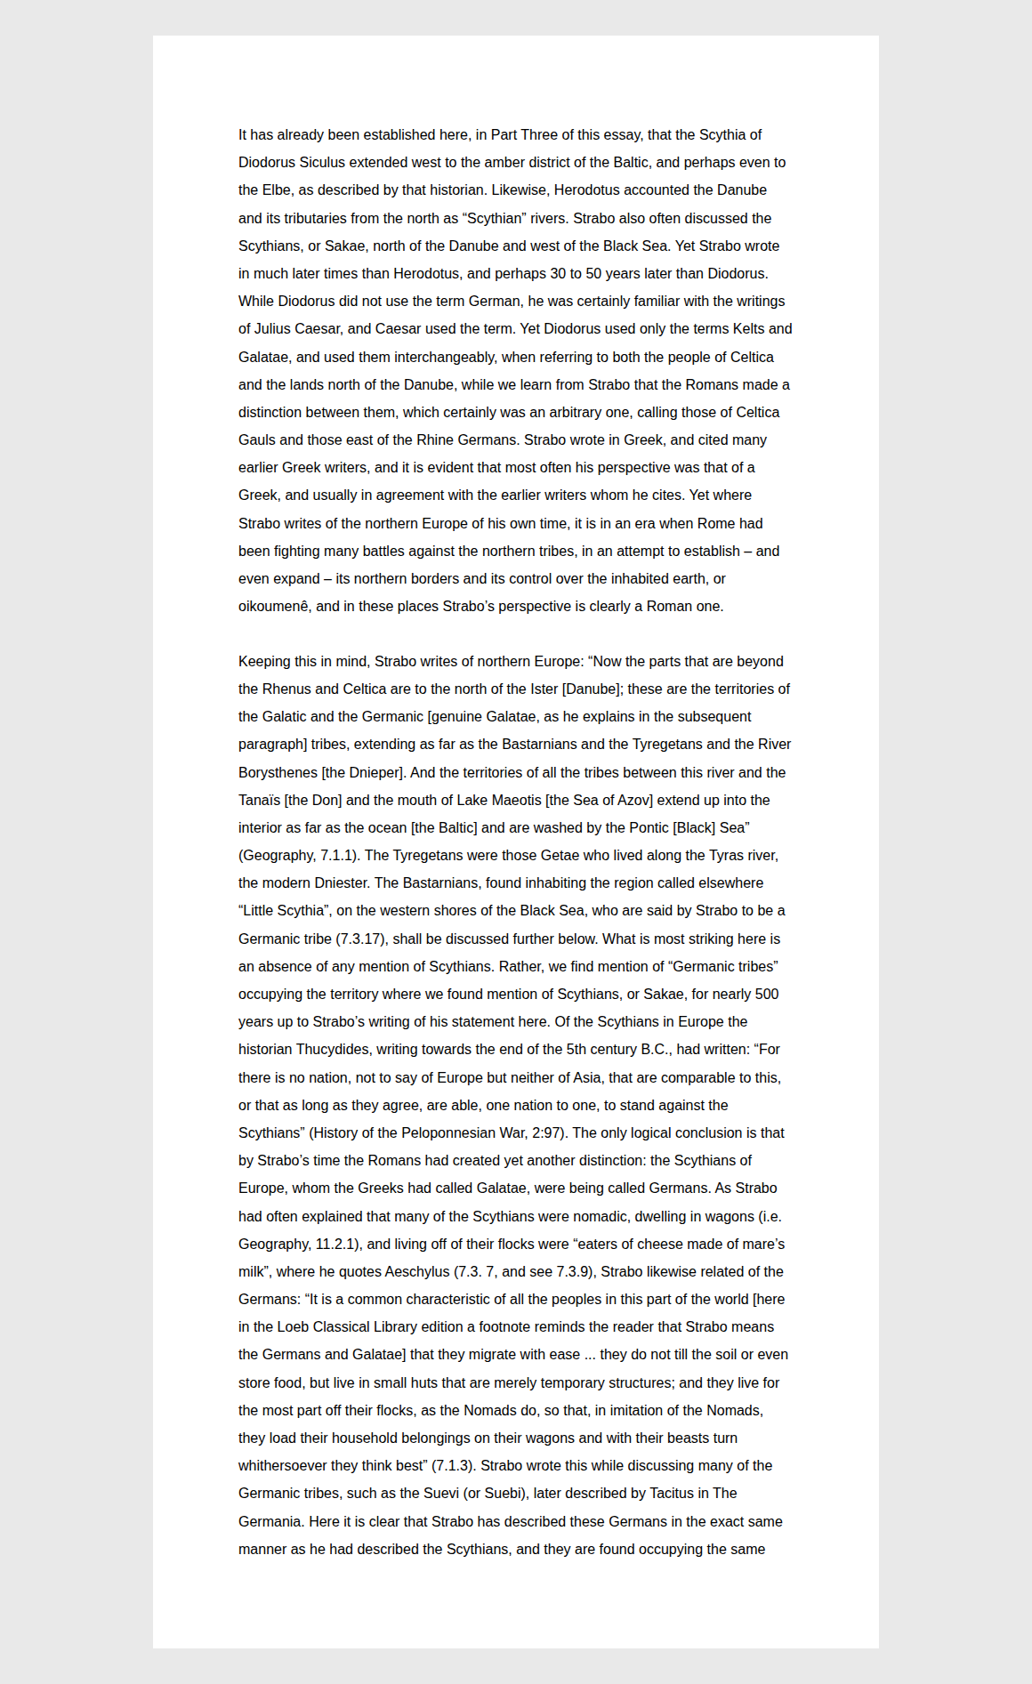It has already been established here, in Part Three of this essay, that the Scythia of Diodorus Siculus extended west to the amber district of the Baltic, and perhaps even to the Elbe, as described by that historian. Likewise, Herodotus accounted the Danube and its tributaries from the north as “Scythian” rivers. Strabo also often discussed the Scythians, or Sakae, north of the Danube and west of the Black Sea. Yet Strabo wrote in much later times than Herodotus, and perhaps 30 to 50 years later than Diodorus. While Diodorus did not use the term German, he was certainly familiar with the writings of Julius Caesar, and Caesar used the term. Yet Diodorus used only the terms Kelts and Galatae, and used them interchangeably, when referring to both the people of Celtica and the lands north of the Danube, while we learn from Strabo that the Romans made a distinction between them, which certainly was an arbitrary one, calling those of Celtica Gauls and those east of the Rhine Germans. Strabo wrote in Greek, and cited many earlier Greek writers, and it is evident that most often his perspective was that of a Greek, and usually in agreement with the earlier writers whom he cites. Yet where Strabo writes of the northern Europe of his own time, it is in an era when Rome had been fighting many battles against the northern tribes, in an attempt to establish – and even expand – its northern borders and its control over the inhabited earth, or oikoumenê, and in these places Strabo’s perspective is clearly a Roman one.
Keeping this in mind, Strabo writes of northern Europe: “Now the parts that are beyond the Rhenus and Celtica are to the north of the Ister [Danube]; these are the territories of the Galatic and the Germanic [genuine Galatae, as he explains in the subsequent paragraph] tribes, extending as far as the Bastarnians and the Tyregetans and the River Borysthenes [the Dnieper]. And the territories of all the tribes between this river and the Tanaïs [the Don] and the mouth of Lake Maeotis [the Sea of Azov] extend up into the interior as far as the ocean [the Baltic] and are washed by the Pontic [Black] Sea” (Geography, 7.1.1). The Tyregetans were those Getae who lived along the Tyras river, the modern Dniester. The Bastarnians, found inhabiting the region called elsewhere “Little Scythia”, on the western shores of the Black Sea, who are said by Strabo to be a Germanic tribe (7.3.17), shall be discussed further below. What is most striking here is an absence of any mention of Scythians. Rather, we find mention of “Germanic tribes” occupying the territory where we found mention of Scythians, or Sakae, for nearly 500 years up to Strabo’s writing of his statement here. Of the Scythians in Europe the historian Thucydides, writing towards the end of the 5th century B.C., had written: “For there is no nation, not to say of Europe but neither of Asia, that are comparable to this, or that as long as they agree, are able, one nation to one, to stand against the Scythians” (History of the Peloponnesian War, 2:97). The only logical conclusion is that by Strabo’s time the Romans had created yet another distinction: the Scythians of Europe, whom the Greeks had called Galatae, were being called Germans. As Strabo had often explained that many of the Scythians were nomadic, dwelling in wagons (i.e. Geography, 11.2.1), and living off of their flocks were “eaters of cheese made of mare’s milk”, where he quotes Aeschylus (7.3. 7, and see 7.3.9), Strabo likewise related of the Germans: “It is a common characteristic of all the peoples in this part of the world [here in the Loeb Classical Library edition a footnote reminds the reader that Strabo means the Germans and Galatae] that they migrate with ease ... they do not till the soil or even store food, but live in small huts that are merely temporary structures; and they live for the most part off their flocks, as the Nomads do, so that, in imitation of the Nomads, they load their household belongings on their wagons and with their beasts turn whithersoever they think best” (7.1.3). Strabo wrote this while discussing many of the Germanic tribes, such as the Suevi (or Suebi), later described by Tacitus in The Germania. Here it is clear that Strabo has described these Germans in the exact same manner as he had described the Scythians, and they are found occupying the same